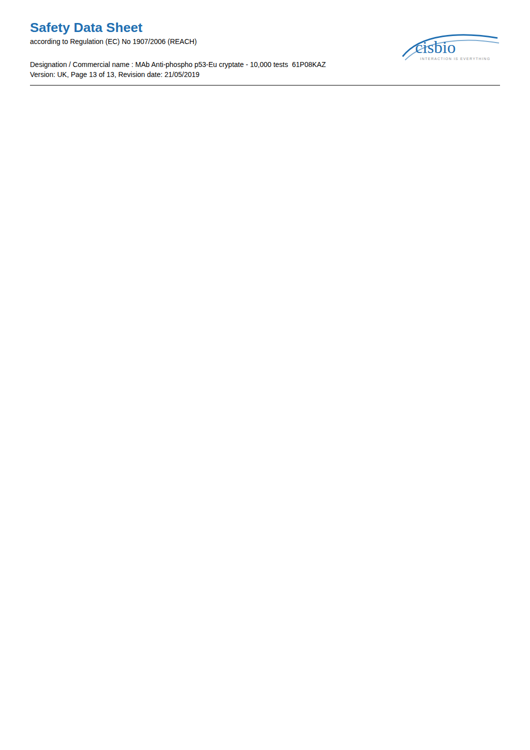Safety Data Sheet
according to Regulation (EC) No 1907/2006 (REACH)
cisbio INTERACTION IS EVERYTHING
Designation / Commercial name : MAb Anti-phospho p53-Eu cryptate - 10,000 tests 61P08KAZ
Version: UK, Page 13 of 13, Revision date: 21/05/2019